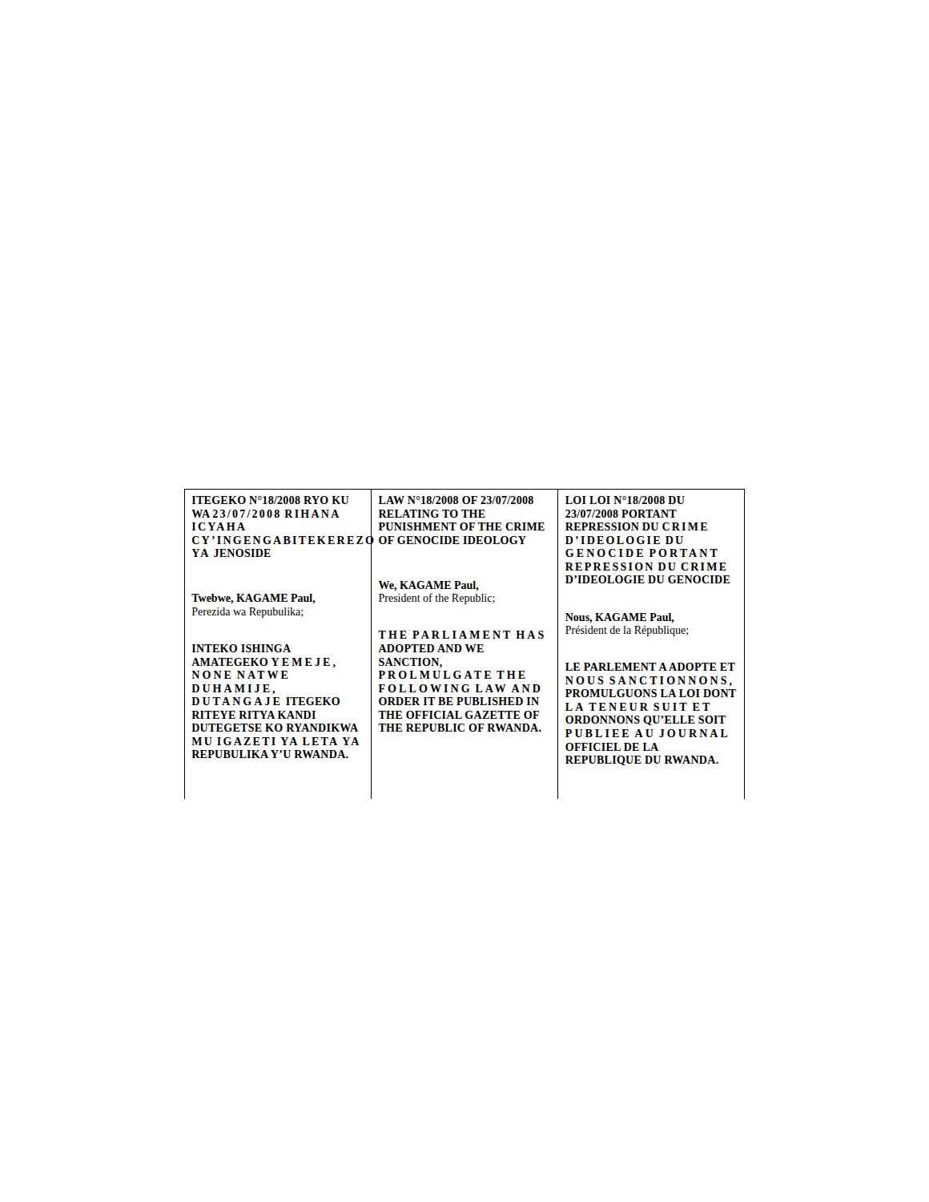| ITEGEKO N°18/2008 RYO KU WA 23/07/2008 RIHANA ICYAHA CY’INGENGABITEKEREZO YA JENOSIDE Twebwe, KAGAME Paul, Perezida wa Repubulika; INTEKO ISHINGA AMATEGEKO YEMEJE, NONE NATWE DUHAMIJE, DUTANGAJE ITEGEKO RITEYE RITYA KANDI DUTEGETSE KO RYANDIKWA MU IGAZETI YA LETA YA REPUBULIKA Y’U RWANDA. | LAW N°18/2008 OF 23/07/2008 RELATING TO THE PUNISHMENT OF THE CRIME OF GENOCIDE IDEOLOGY We, KAGAME Paul, President of the Republic; THE PARLIAMENT HAS ADOPTED AND WE SANCTION, PROLMULGATE THE FOLLOWING LAW AND ORDER IT BE PUBLISHED IN THE OFFICIAL GAZETTE OF THE REPUBLIC OF RWANDA. | LOI LOI N°18/2008 DU 23/07/2008 PORTANT REPRESSION DU CRIME D’IDEOLOGIE DU GENOCIDE PORTANT REPRESSION DU CRIME D’IDEOLOGIE DU GENOCIDE Nous, KAGAME Paul, Président de la République; LE PARLEMENT A ADOPTE ET NOUS SANCTIONNONS, PROMULGUONS LA LOI DONT LA TENEUR SUIT ET ORDONNONS QU’ELLE SOIT PUBLIEE AU JOURNAL OFFICIEL DE LA REPUBLIQUE DU RWANDA. |